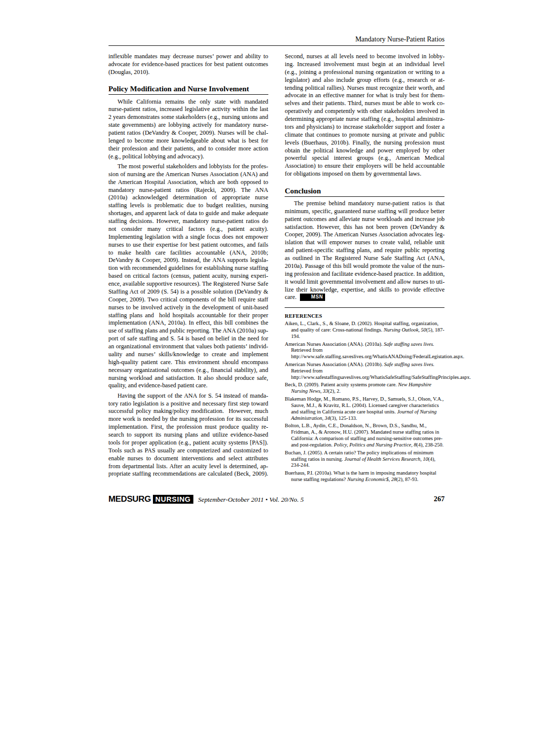Mandatory Nurse-Patient Ratios
inflexible mandates may decrease nurses’ power and ability to advocate for evidence-based practices for best patient outcomes (Douglas, 2010).
Policy Modification and Nurse Involvement
While California remains the only state with mandated nurse-patient ratios, increased legislative activity within the last 2 years demonstrates some stakeholders (e.g., nursing unions and state governments) are lobbying actively for mandatory nurse-patient ratios (DeVandry & Cooper, 2009). Nurses will be challenged to become more knowledgeable about what is best for their profession and their patients, and to consider more action (e.g., political lobbying and advocacy).
The most powerful stakeholders and lobbyists for the profession of nursing are the American Nurses Association (ANA) and the American Hospital Association, which are both opposed to mandatory nurse-patient ratios (Rajecki, 2009). The ANA (2010a) acknowledged determination of appropriate nurse staffing levels is problematic due to budget realities, nursing shortages, and apparent lack of data to guide and make adequate staffing decisions. However, mandatory nurse-patient ratios do not consider many critical factors (e.g., patient acuity). Implementing legislation with a single focus does not empower nurses to use their expertise for best patient outcomes, and fails to make health care facilities accountable (ANA, 2010b; DeVandry & Cooper, 2009). Instead, the ANA supports legislation with recommended guidelines for establishing nurse staffing based on critical factors (census, patient acuity, nursing experience, available supportive resources). The Registered Nurse Safe Staffing Act of 2009 (S. 54) is a possible solution (DeVandry & Cooper, 2009). Two critical components of the bill require staff nurses to be involved actively in the development of unit-based staffing plans and hold hospitals accountable for their proper implementation (ANA, 2010a). In effect, this bill combines the use of staffing plans and public reporting. The ANA (2010a) support of safe staffing and S. 54 is based on belief in the need for an organizational environment that values both patients’ individuality and nurses’ skills/knowledge to create and implement high-quality patient care. This environment should encompass necessary organizational outcomes (e.g., financial stability), and nursing workload and satisfaction. It also should produce safe, quality, and evidence-based patient care.
Having the support of the ANA for S. 54 instead of mandatory ratio legislation is a positive and necessary first step toward successful policy making/policy modification. However, much more work is needed by the nursing profession for its successful implementation. First, the profession must produce quality research to support its nursing plans and utilize evidence-based tools for proper application (e.g., patient acuity systems [PAS]). Tools such as PAS usually are computerized and customized to enable nurses to document interventions and select attributes from departmental lists. After an acuity level is determined, appropriate staffing recommendations are calculated (Beck, 2009). Second, nurses at all levels need to become involved in lobbying. Increased involvement must begin at an individual level (e.g., joining a professional nursing organization or writing to a legislator) and also include group efforts (e.g., research or attending political rallies). Nurses must recognize their worth, and advocate in an effective manner for what is truly best for themselves and their patients. Third, nurses must be able to work cooperatively and competently with other stakeholders involved in determining appropriate nurse staffing (e.g., hospital administrators and physicians) to increase stakeholder support and foster a climate that continues to promote nursing at private and public levels (Buerhaus, 2010b). Finally, the nursing profession must obtain the political knowledge and power employed by other powerful special interest groups (e.g., American Medical Association) to ensure their employers will be held accountable for obligations imposed on them by governmental laws.
Conclusion
The premise behind mandatory nurse-patient ratios is that minimum, specific, guaranteed nurse staffing will produce better patient outcomes and alleviate nurse workloads and increase job satisfaction. However, this has not been proven (DeVandry & Cooper, 2009). The American Nurses Association advocates legislation that will empower nurses to create valid, reliable unit and patient-specific staffing plans, and require public reporting as outlined in The Registered Nurse Safe Staffing Act (ANA, 2010a). Passage of this bill would promote the value of the nursing profession and facilitate evidence-based practice. In addition, it would limit governmental involvement and allow nurses to utilize their knowledge, expertise, and skills to provide effective care. MSN
REFERENCES
Aiken, L., Clark., S., & Sloane, D. (2002). Hospital staffing, organization, and quality of care: Cross-national findings. Nursing Outlook, 50(5), 187-194.
American Nurses Association (ANA). (2010a). Safe staffing saves lives. Retrieved from http://www.safe.staffing.saveslives.org/WhatisANADoing/FederalLegistation.aspx.
American Nurses Association (ANA). (2010b). Safe staffing saves lives. Retrieved from http://www.safestaffingsaveslives.org/WhatisSafeStaffing/SafeStaffingPrinciples.aspx.
Beck, D. (2009). Patient acuity systems promote care. New Hampshire Nursing News, 33(2), 2.
Blakeman Hodge, M., Romano, P.S., Harvey, D., Samuels, S.J., Olson, V.A., Sauve, M.J., & Kravitz, R.L. (2004). Licensed caregiver characteristics and staffing in California acute care hospital units. Journal of Nursing Administration, 34(3), 125-133.
Bolton, L.B., Aydin, C.E., Donaldson, N., Brown, D.S., Sandhu, M., Fridman, A., & Aronow, H.U. (2007). Mandated nurse staffing ratios in California: A comparison of staffing and nursing-sensitive outcomes pre- and post-regulation. Policy, Politics and Nursing Practice, 8(4), 238-250.
Buchan, J. (2005). A certain ratio? The policy implications of minimum staffing ratios in nursing. Journal of Health Services Research, 10(4), 234-244.
Buerhaus, P.I. (2010a). What is the harm in imposing mandatory hospital nurse staffing regulations? Nursing Economic$, 28(2), 87-93.
MEDSURG NURSING
September-October 2011 • Vol. 20/No. 5
267